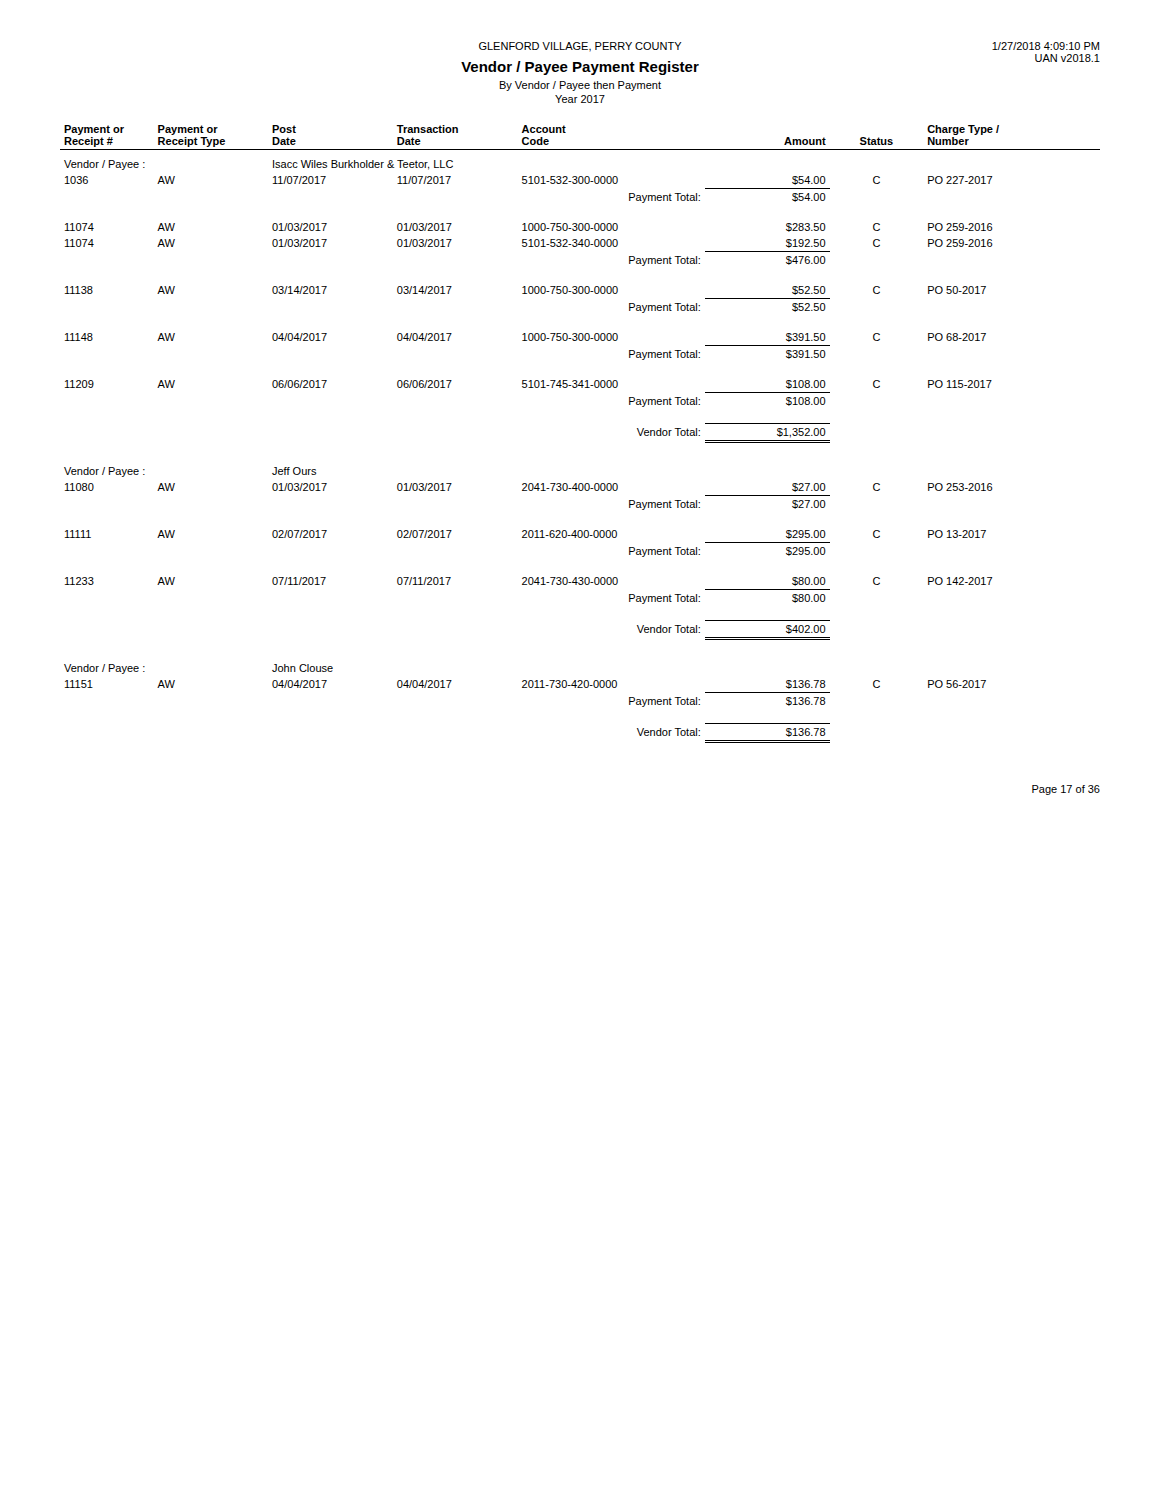GLENFORD VILLAGE, PERRY COUNTY
Vendor / Payee Payment Register
By Vendor / Payee then Payment
Year 2017
1/27/2018 4:09:10 PM
UAN v2018.1
| Payment or Receipt # | Payment or Receipt Type | Post Date | Transaction Date | Account Code | Amount | Status | Charge Type / Number |
| --- | --- | --- | --- | --- | --- | --- | --- |
| Vendor / Payee : | Isacc Wiles Burkholder & Teetor, LLC |
| 1036 | AW | 11/07/2017 | 11/07/2017 | 5101-532-300-0000 | $54.00 | C | PO 227-2017 |
| | Payment Total: | $54.00 | | |
| 11074 | AW | 01/03/2017 | 01/03/2017 | 1000-750-300-0000 | $283.50 | C | PO 259-2016 |
| 11074 | AW | 01/03/2017 | 01/03/2017 | 5101-532-340-0000 | $192.50 | C | PO 259-2016 |
| | Payment Total: | $476.00 | | |
| 11138 | AW | 03/14/2017 | 03/14/2017 | 1000-750-300-0000 | $52.50 | C | PO 50-2017 |
| | Payment Total: | $52.50 | | |
| 11148 | AW | 04/04/2017 | 04/04/2017 | 1000-750-300-0000 | $391.50 | C | PO 68-2017 |
| | Payment Total: | $391.50 | | |
| 11209 | AW | 06/06/2017 | 06/06/2017 | 5101-745-341-0000 | $108.00 | C | PO 115-2017 |
| | Payment Total: | $108.00 | | |
| | Vendor Total: | $1,352.00 | | |
| Vendor / Payee : | Jeff Ours |
| 11080 | AW | 01/03/2017 | 01/03/2017 | 2041-730-400-0000 | $27.00 | C | PO 253-2016 |
| | Payment Total: | $27.00 | | |
| 11111 | AW | 02/07/2017 | 02/07/2017 | 2011-620-400-0000 | $295.00 | C | PO 13-2017 |
| | Payment Total: | $295.00 | | |
| 11233 | AW | 07/11/2017 | 07/11/2017 | 2041-730-430-0000 | $80.00 | C | PO 142-2017 |
| | Payment Total: | $80.00 | | |
| | Vendor Total: | $402.00 | | |
| Vendor / Payee : | John Clouse |
| 11151 | AW | 04/04/2017 | 04/04/2017 | 2011-730-420-0000 | $136.78 | C | PO 56-2017 |
| | Payment Total: | $136.78 | | |
| | Vendor Total: | $136.78 | | |
Page 17 of 36